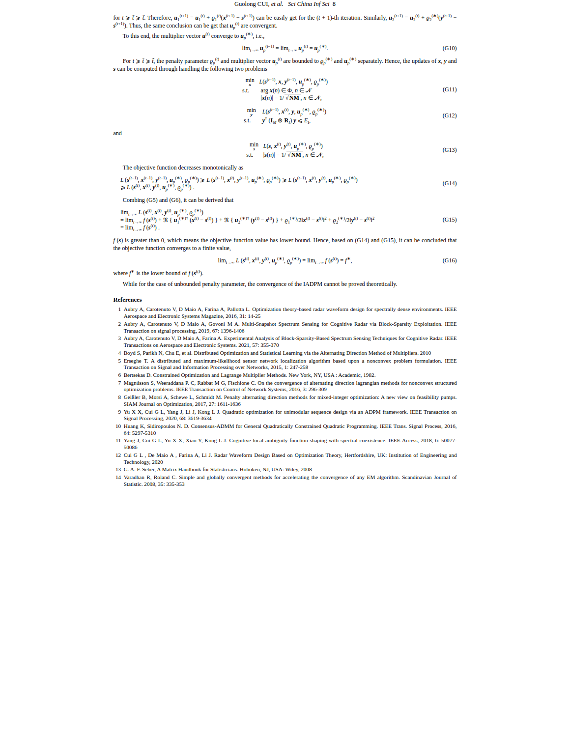Guolong CUI, et al. Sci China Inf Sci 8
for t ⩾ t̄ ⩾ t̃. Therefore, u1(t+1) = u1(t) + ϱ1(t)(x(t+1) − s(t+1)) can be easily get for the (t + 1)-th iteration. Similarly, u2(t+1) = u2(t) + ϱ2(∗)(y(t+1) − s(t+1)). Thus, the same conclusion can be get that up(t) are convergent.
To this end, the multiplier vector u(t) converge to up(∗), i.e.,
limt→∞ up(t−1) = limt→∞ up(t) = up(∗).
(G10)
For t ⩾ t̄ ⩾ t̃, the penalty parameter ϱp(t) and multiplier vector up(t) are bounded to ϱp(∗) and up(∗) separately. Hence, the updates of x, y and s can be computed through handling the following two problems
min x L(s(t−1), x, y(t−1), up(∗), ϱp(∗)) s.t. arg x(n) ∈ Φ, n ∈ 𝒩 |x(n)| = 1/√NM, n ∈ 𝒩,
(G11)
min y L(s(t−1), x(t), y, up(∗), ϱp(∗)) s.t. y† (IM ⊗ RI) y ⩽ EI,
(G12)
and
min s L(s, x(t), y(t), up(∗), ϱp(∗)) s.t. |s(n)| = 1/√NM, n ∈ 𝒩,
(G13)
The objective function decreases monotonically as
L (s(t−1), x(t−1), y(t−1), up(∗), ϱp(∗)) ⩾ L (s(t−1), x(t), y(t−1), up(∗), ϱp(∗)) ⩾ L (s(t−1), x(t), y(t), up(∗), ϱp(∗))
⩾ L (s(t), x(t), y(t), up(∗), ϱp(∗)) .
(G14)
Combing (G5) and (G6), it can be derived that
limt→∞ L (s(t), x(t), y(t), up(∗), ϱp(∗))
= limt→∞ f (s(t)) + ℜ { u1(∗)† (x(t) − s(t)) } + ℜ { u2(∗)† (y(t) − s(t)) } + ϱ1(∗)/2‖x(t) − s(t)‖2 + ϱ2(∗)/2‖y(t) − s(t)‖2
= limt→∞ f (s(t)) .
(G15)
f (s) is greater than 0, which means the objective function value has lower bound. Hence, based on (G14) and (G15), it can be concluded that the objective function converges to a finite value,
limt→∞ L (s(t), x(t), y(t), up(∗), ϱp(∗)) = limt→∞ f (s(t)) = f∗,
(G16)
where f∗ is the lower bound of f (s(t)).
While for the case of unbounded penalty parameter, the convergence of the IADPM cannot be proved theoretically.
References
Aubry A, Carotenuto V, D Maio A, Farina A, Pallotta L. Optimization theory-based radar waveform design for spectrally dense environments. IEEE Aerospace and Electronic Systems Magazine, 2016, 31: 14-25
Aubry A, Carotenuto V, D Maio A, Govoni M A. Multi-Snapshot Spectrum Sensing for Cognitive Radar via Block-Sparsity Exploitation. IEEE Transaction on signal processing, 2019, 67: 1396-1406
Aubry A, Carotenuto V, D Maio A, Farina A. Experimental Analysis of Block-Sparsity-Based Spectrum Sensing Techniques for Cognitive Radar. IEEE Transactions on Aerospace and Electronic Systems. 2021, 57: 355-370
Boyd S, Parikh N, Chu E, et al. Distributed Optimization and Statistical Learning via the Alternating Direction Method of Multipliers. 2010
Erseghe T. A distributed and maximum-likelihood sensor network localization algorithm based upon a nonconvex problem formulation. IEEE Transaction on Signal and Information Processing over Networks, 2015, 1: 247-258
Bertsekas D. Constrained Optimization and Lagrange Multiplier Methods. New York, NY, USA : Academic, 1982.
Magnússon S, Weeraddana P. C, Rabbat M G, Fischione C. On the convergence of alternating direction lagrangian methods for nonconvex structured optimization problems. IEEE Transaction on Control of Network Systems, 2016, 3: 296-309
Geißler B, Morsi A, Schewe L, Schmidt M. Penalty alternating direction methods for mixed-integer optimization: A new view on feasibility pumps. SIAM Journal on Optimization, 2017, 27: 1611-1636
Yu X X, Cui G L, Yang J, Li J, Kong L J. Quadratic optimization for unimodular sequence design via an ADPM framework. IEEE Transaction on Signal Processing, 2020, 68: 3619-3634
Huang K, Sidiropoulos N. D. Consensus-ADMM for General Quadratically Constrained Quadratic Programming. IEEE Trans. Signal Process, 2016, 64: 5297-5310
Yang J, Cui G L, Yu X X, Xiao Y, Kong L J. Cognitive local ambiguity function shaping with spectral coexistence. IEEE Access, 2018, 6: 50077-50086
Cui G L , De Maio A , Farina A, Li J. Radar Waveform Design Based on Optimization Theory, Hertfordshire, UK: Institution of Engineering and Technology, 2020
G. A. F. Seber, A Matrix Handbook for Statisticians. Hoboken, NJ, USA: Wiley, 2008
Varadhan R, Roland C. Simple and globally convergent methods for accelerating the convergence of any EM algorithm. Scandinavian Journal of Statistic. 2008, 35: 335-353